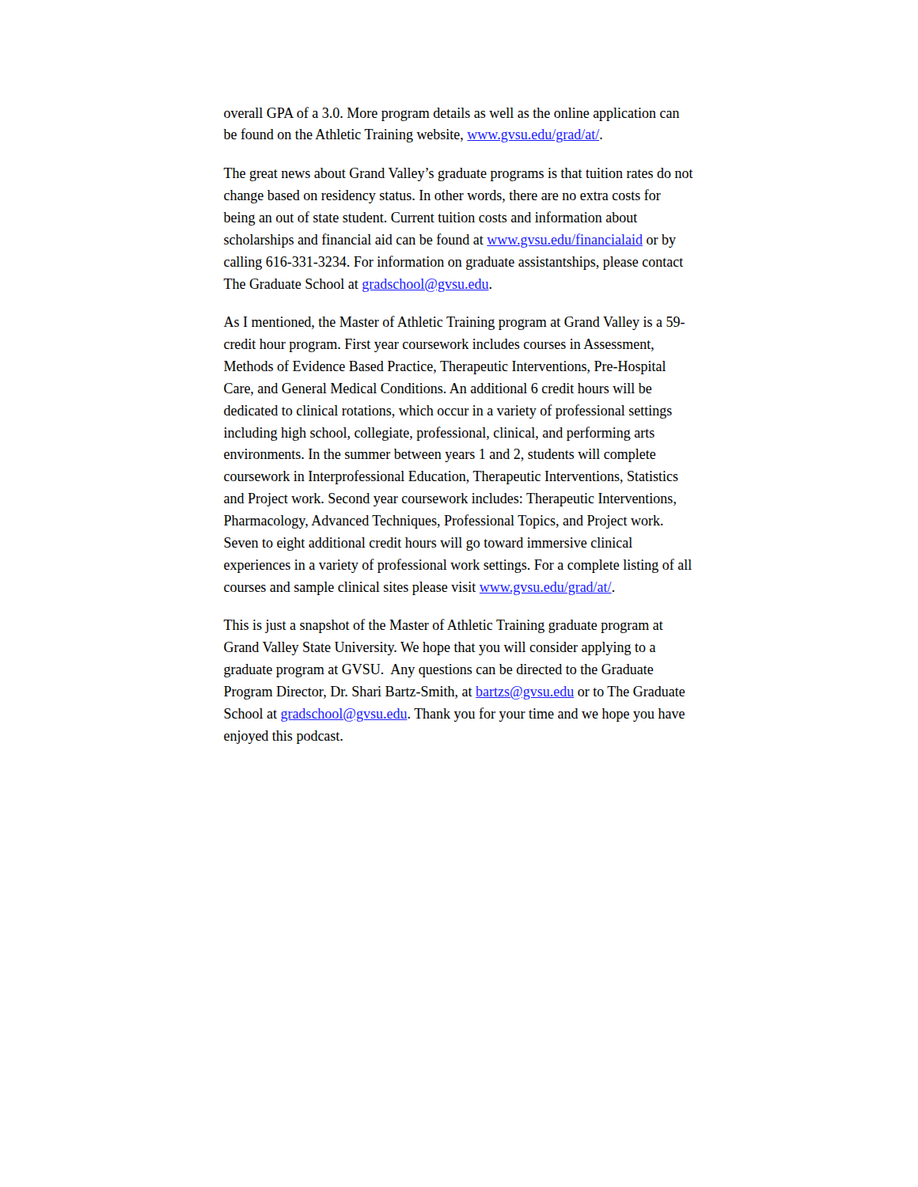overall GPA of a 3.0. More program details as well as the online application can be found on the Athletic Training website, www.gvsu.edu/grad/at/.
The great news about Grand Valley’s graduate programs is that tuition rates do not change based on residency status. In other words, there are no extra costs for being an out of state student. Current tuition costs and information about scholarships and financial aid can be found at www.gvsu.edu/financialaid or by calling 616-331-3234. For information on graduate assistantships, please contact The Graduate School at gradschool@gvsu.edu.
As I mentioned, the Master of Athletic Training program at Grand Valley is a 59-credit hour program. First year coursework includes courses in Assessment, Methods of Evidence Based Practice, Therapeutic Interventions, Pre-Hospital Care, and General Medical Conditions. An additional 6 credit hours will be dedicated to clinical rotations, which occur in a variety of professional settings including high school, collegiate, professional, clinical, and performing arts environments. In the summer between years 1 and 2, students will complete coursework in Interprofessional Education, Therapeutic Interventions, Statistics and Project work. Second year coursework includes: Therapeutic Interventions, Pharmacology, Advanced Techniques, Professional Topics, and Project work. Seven to eight additional credit hours will go toward immersive clinical experiences in a variety of professional work settings. For a complete listing of all courses and sample clinical sites please visit www.gvsu.edu/grad/at/.
This is just a snapshot of the Master of Athletic Training graduate program at Grand Valley State University. We hope that you will consider applying to a graduate program at GVSU. Any questions can be directed to the Graduate Program Director, Dr. Shari Bartz-Smith, at bartzs@gvsu.edu or to The Graduate School at gradschool@gvsu.edu. Thank you for your time and we hope you have enjoyed this podcast.